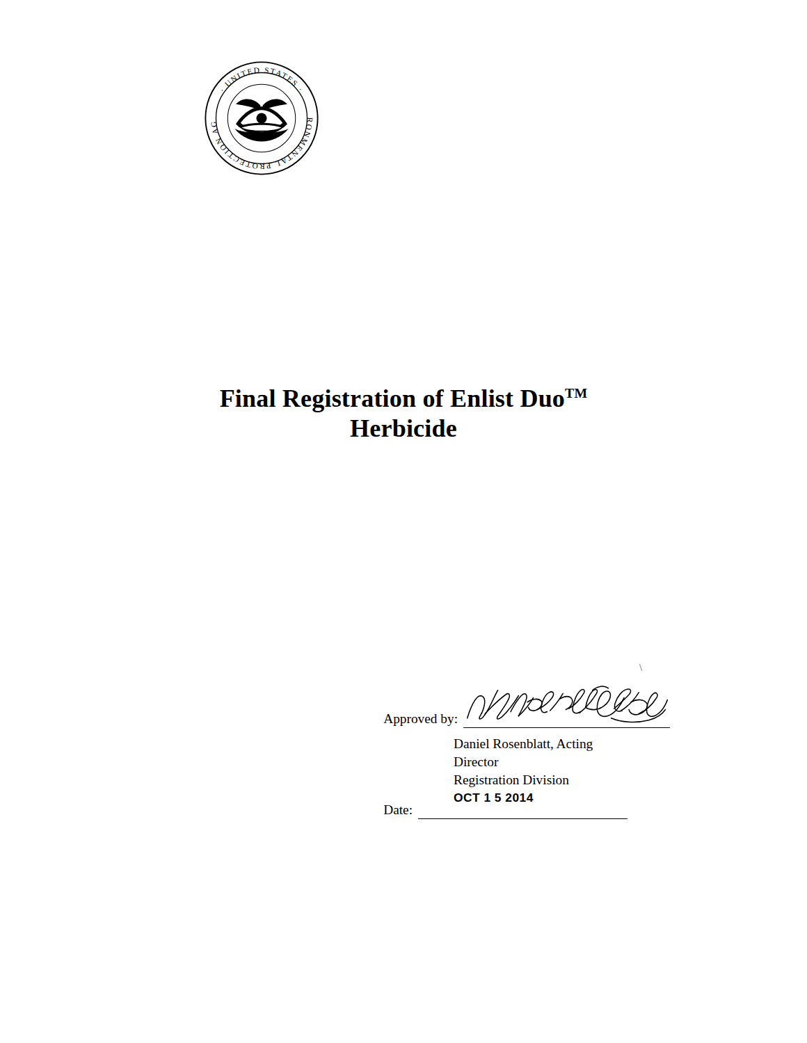· UNITED STATES · ENVIRONMENTAL PROTECTION AGENCY
Final Registration of Enlist DuoTM Herbicide
Approved by: \
Daniel Rosenblatt, Acting Director
Registration Division
OCT 1 5 2014
Date: